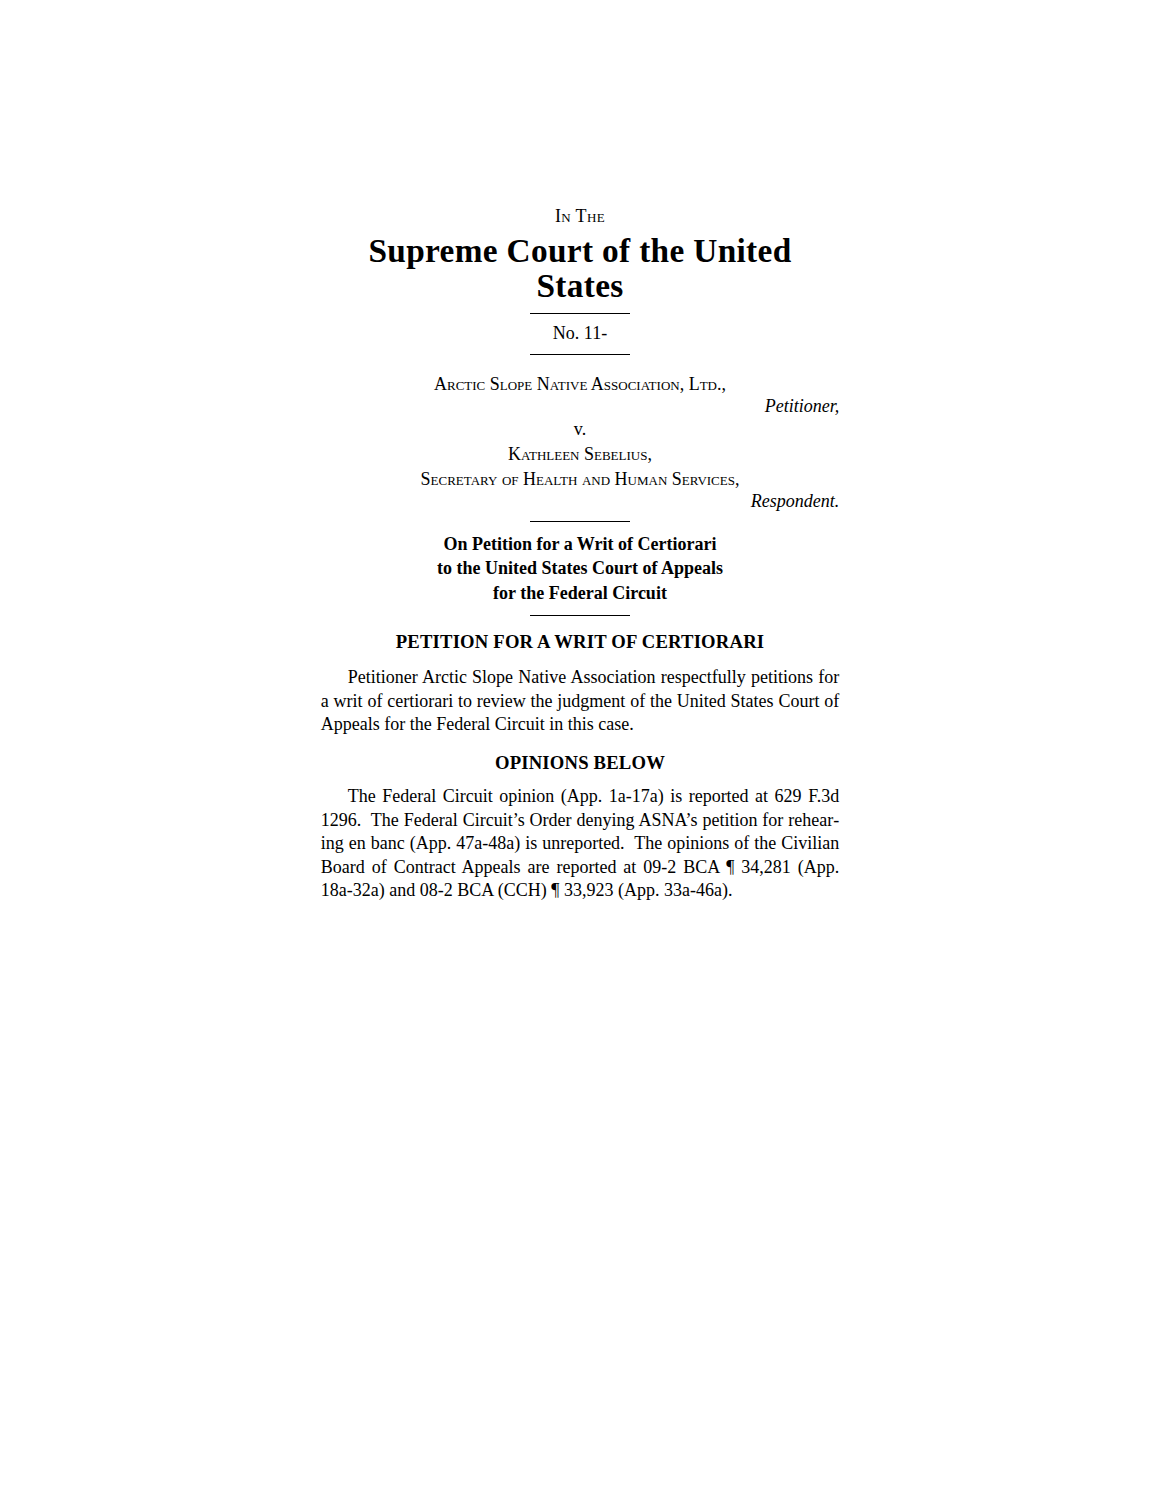In The
Supreme Court of the United States
No. 11-
Arctic Slope Native Association, Ltd.,
Petitioner,
v.
Kathleen Sebelius,
Secretary of Health and Human Services,
Respondent.
On Petition for a Writ of Certiorari
to the United States Court of Appeals
for the Federal Circuit
PETITION FOR A WRIT OF CERTIORARI
Petitioner Arctic Slope Native Association respectfully petitions for a writ of certiorari to review the judgment of the United States Court of Appeals for the Federal Circuit in this case.
OPINIONS BELOW
The Federal Circuit opinion (App. 1a-17a) is reported at 629 F.3d 1296. The Federal Circuit’s Order denying ASNA’s petition for rehearing en banc (App. 47a-48a) is unreported. The opinions of the Civilian Board of Contract Appeals are reported at 09-2 BCA ¶ 34,281 (App. 18a-32a) and 08-2 BCA (CCH) ¶ 33,923 (App. 33a-46a).